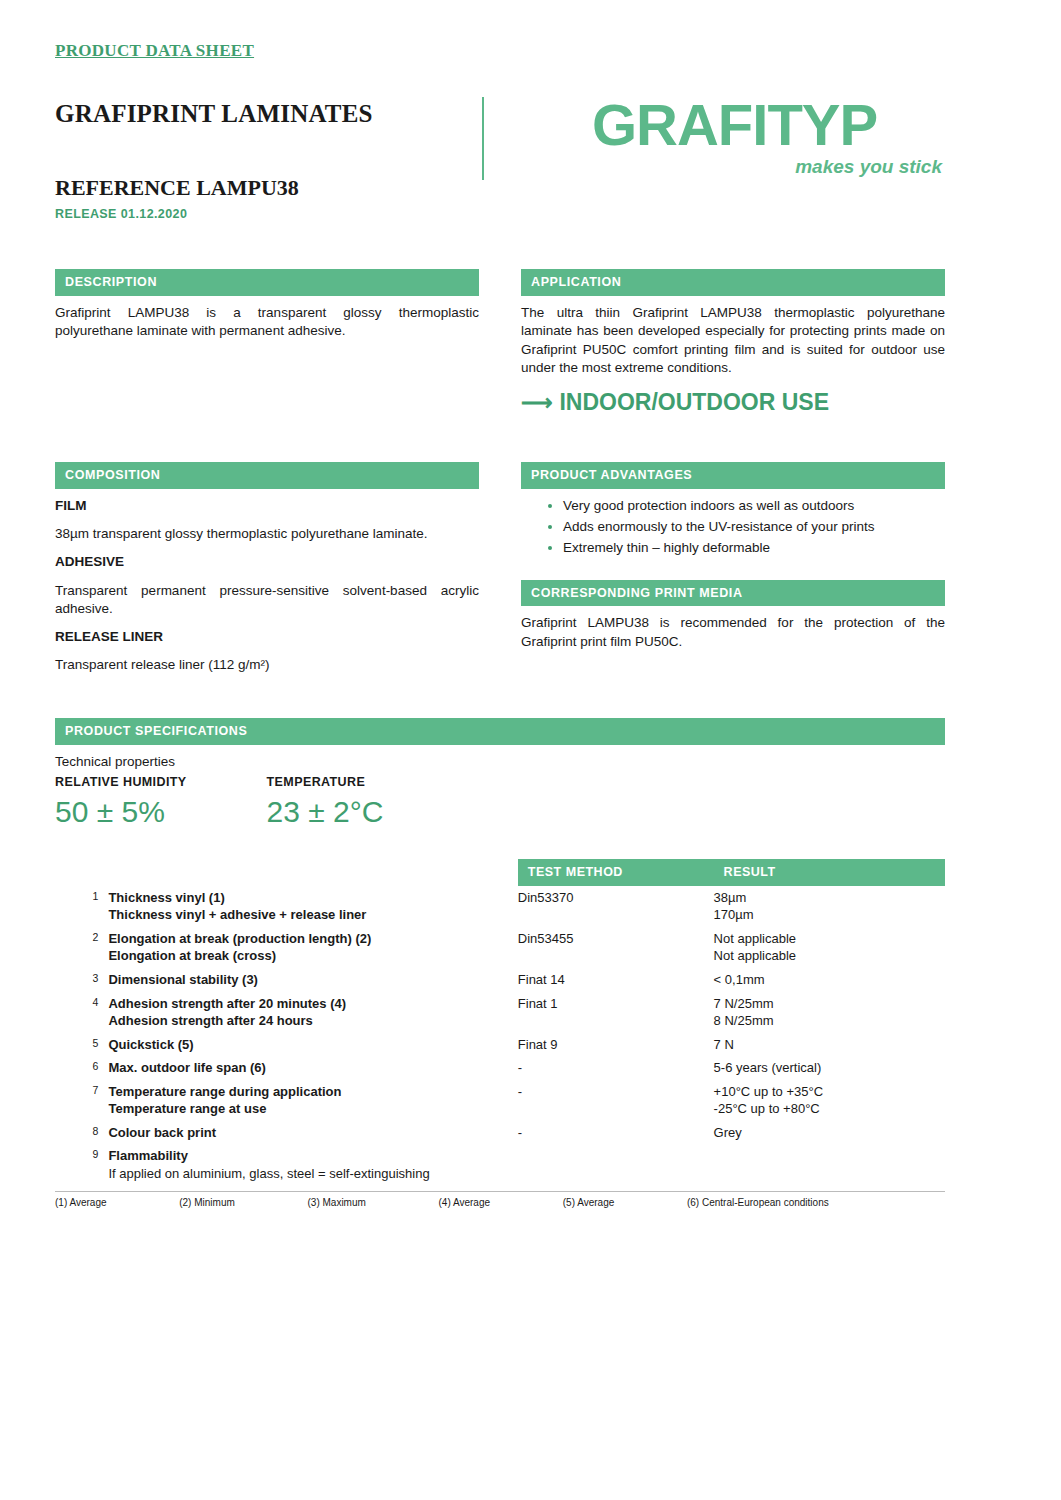PRODUCT DATA SHEET
GRAFIPRINT LAMINATES
REFERENCE LAMPU38
RELEASE 01.12.2020
GRAFITYP
makes you stick
DESCRIPTION
Grafiprint LAMPU38 is a transparent glossy thermoplastic polyurethane laminate with permanent adhesive.
APPLICATION
The ultra thiin Grafiprint LAMPU38 thermoplastic polyurethane laminate has been developed especially for protecting prints made on Grafiprint PU50C comfort printing film and is suited for outdoor use under the most extreme conditions.
⟶ INDOOR/OUTDOOR USE
COMPOSITION
FILM
38µm transparent glossy thermoplastic polyurethane laminate.
ADHESIVE
Transparent permanent pressure-sensitive solvent-based acrylic adhesive.
RELEASE LINER
Transparent release liner (112 g/m²)
PRODUCT ADVANTAGES
Very good protection indoors as well as outdoors
Adds enormously to the UV-resistance of your prints
Extremely thin – highly deformable
CORRESPONDING PRINT MEDIA
Grafiprint LAMPU38 is recommended for the protection of the Grafiprint print film PU50C.
PRODUCT SPECIFICATIONS
Technical properties
RELATIVE HUMIDITY
50 ± 5%
TEMPERATURE
23 ± 2°C
| | | TEST METHOD | RESULT |
| --- | --- | --- | --- |
| 1 | Thickness vinyl (1) Thickness vinyl + adhesive + release liner | Din53370 | 38µm 170µm |
| 2 | Elongation at break (production length) (2) Elongation at break (cross) | Din53455 | Not applicable Not applicable |
| 3 | Dimensional stability (3) | Finat 14 | < 0,1mm |
| 4 | Adhesion strength after 20 minutes (4) Adhesion strength after 24 hours | Finat 1 | 7 N/25mm 8 N/25mm |
| 5 | Quickstick (5) | Finat 9 | 7 N |
| 6 | Max. outdoor life span (6) | - | 5-6 years (vertical) |
| 7 | Temperature range during application Temperature range at use | - | +10°C up to +35°C -25°C up to +80°C |
| 8 | Colour back print | - | Grey |
| 9 | Flammability If applied on aluminium, glass, steel = self-extinguishing |
(1) Average (2) Minimum (3) Maximum (4) Average (5) Average (6) Central-European conditions